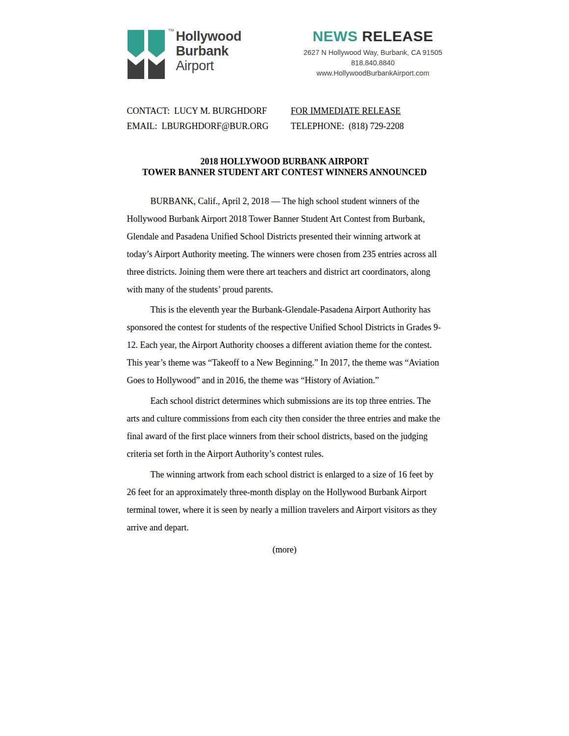TM
Hollywood
Burbank
Airport
NEWS RELEASE
2627 N Hollywood Way, Burbank, CA 91505
818.840.8840
www.HollywoodBurbankAirport.com
| CONTACT: LUCY M. BURGHDORF | FOR IMMEDIATE RELEASE |
| EMAIL: LBURGHDORF@BUR.ORG | TELEPHONE: (818) 729-2208 |
2018 HOLLYWOOD BURBANK AIRPORT
TOWER BANNER STUDENT ART CONTEST WINNERS ANNOUNCED
BURBANK, Calif., April 2, 2018 — The high school student winners of the Hollywood Burbank Airport 2018 Tower Banner Student Art Contest from Burbank, Glendale and Pasadena Unified School Districts presented their winning artwork at today’s Airport Authority meeting. The winners were chosen from 235 entries across all three districts. Joining them were there art teachers and district art coordinators, along with many of the students’ proud parents.
This is the eleventh year the Burbank-Glendale-Pasadena Airport Authority has sponsored the contest for students of the respective Unified School Districts in Grades 9-12. Each year, the Airport Authority chooses a different aviation theme for the contest. This year’s theme was “Takeoff to a New Beginning.” In 2017, the theme was “Aviation Goes to Hollywood” and in 2016, the theme was “History of Aviation.”
Each school district determines which submissions are its top three entries. The arts and culture commissions from each city then consider the three entries and make the final award of the first place winners from their school districts, based on the judging criteria set forth in the Airport Authority’s contest rules.
The winning artwork from each school district is enlarged to a size of 16 feet by 26 feet for an approximately three-month display on the Hollywood Burbank Airport terminal tower, where it is seen by nearly a million travelers and Airport visitors as they arrive and depart.
(more)